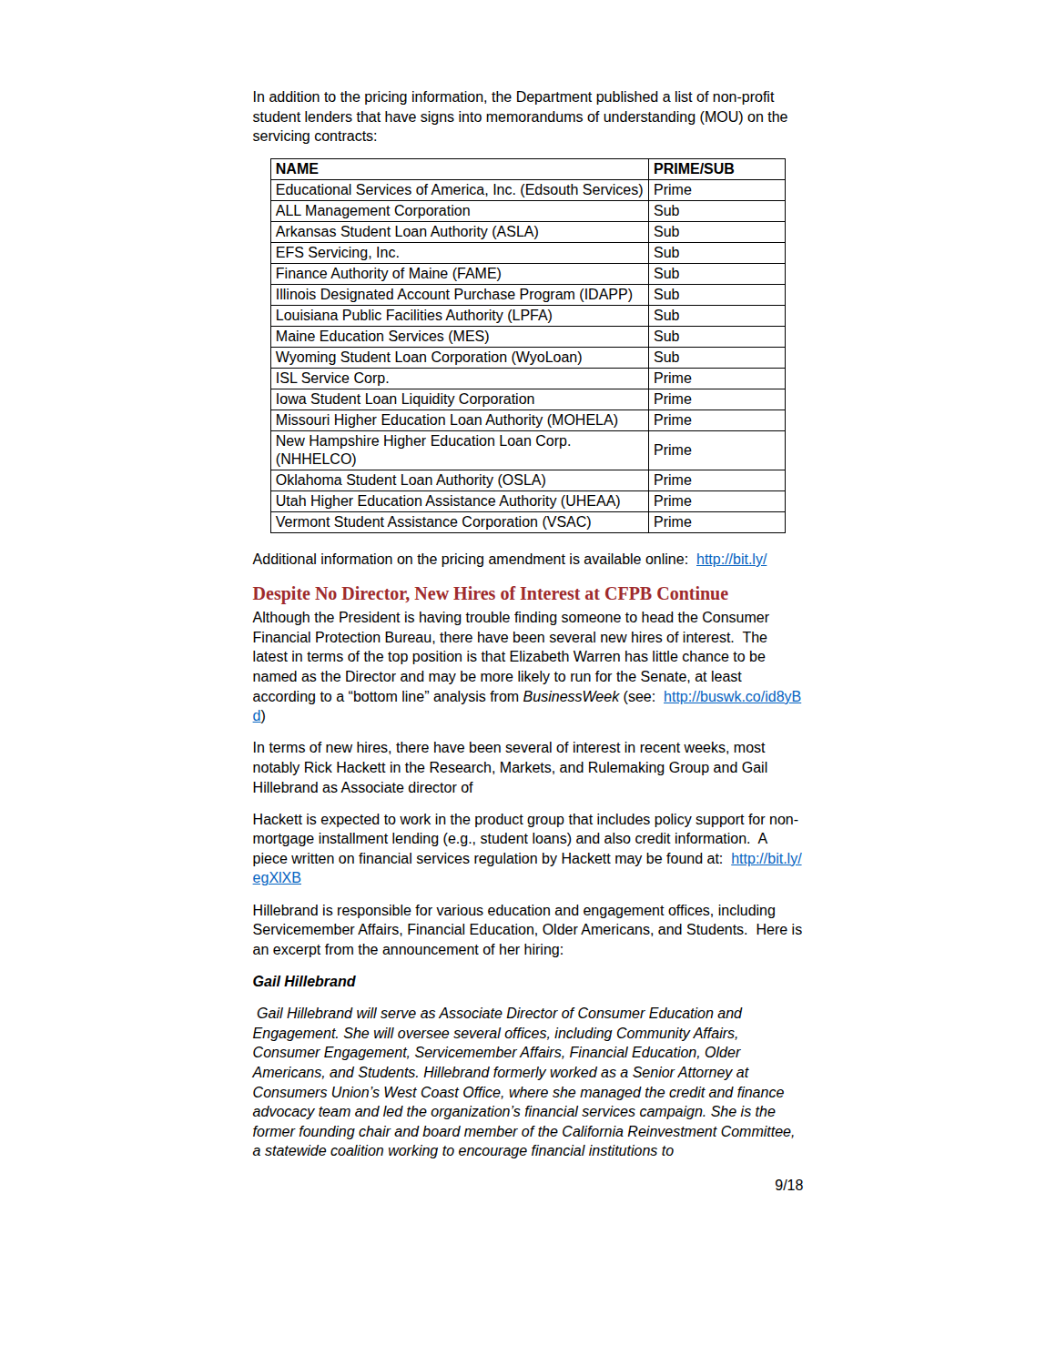In addition to the pricing information, the Department published a list of non-profit student lenders that have signs into memorandums of understanding (MOU) on the servicing contracts:
| NAME | PRIME/SUB |
| --- | --- |
| Educational Services of America, Inc. (Edsouth Services) | Prime |
| ALL Management Corporation | Sub |
| Arkansas Student Loan Authority (ASLA) | Sub |
| EFS Servicing, Inc. | Sub |
| Finance Authority of Maine (FAME) | Sub |
| Illinois Designated Account Purchase Program (IDAPP) | Sub |
| Louisiana Public Facilities Authority (LPFA) | Sub |
| Maine Education Services (MES) | Sub |
| Wyoming Student Loan Corporation (WyoLoan) | Sub |
| ISL Service Corp. | Prime |
| Iowa Student Loan Liquidity Corporation | Prime |
| Missouri Higher Education Loan Authority (MOHELA) | Prime |
| New Hampshire Higher Education Loan Corp. (NHHELCO) | Prime |
| Oklahoma Student Loan Authority (OSLA) | Prime |
| Utah Higher Education Assistance Authority (UHEAA) | Prime |
| Vermont Student Assistance Corporation (VSAC) | Prime |
Additional information on the pricing amendment is available online: http://bit.ly/
Despite No Director, New Hires of Interest at CFPB Continue
Although the President is having trouble finding someone to head the Consumer Financial Protection Bureau, there have been several new hires of interest. The latest in terms of the top position is that Elizabeth Warren has little chance to be named as the Director and may be more likely to run for the Senate, at least according to a “bottom line” analysis from BusinessWeek (see: http://buswk.co/id8yBd)
In terms of new hires, there have been several of interest in recent weeks, most notably Rick Hackett in the Research, Markets, and Rulemaking Group and Gail Hillebrand as Associate director of
Hackett is expected to work in the product group that includes policy support for non-mortgage installment lending (e.g., student loans) and also credit information. A piece written on financial services regulation by Hackett may be found at: http://bit.ly/egXlXB
Hillebrand is responsible for various education and engagement offices, including Servicemember Affairs, Financial Education, Older Americans, and Students. Here is an excerpt from the announcement of her hiring:
Gail Hillebrand
Gail Hillebrand will serve as Associate Director of Consumer Education and Engagement. She will oversee several offices, including Community Affairs, Consumer Engagement, Servicemember Affairs, Financial Education, Older Americans, and Students. Hillebrand formerly worked as a Senior Attorney at Consumers Union’s West Coast Office, where she managed the credit and finance advocacy team and led the organization’s financial services campaign. She is the former founding chair and board member of the California Reinvestment Committee, a statewide coalition working to encourage financial institutions to
9/18